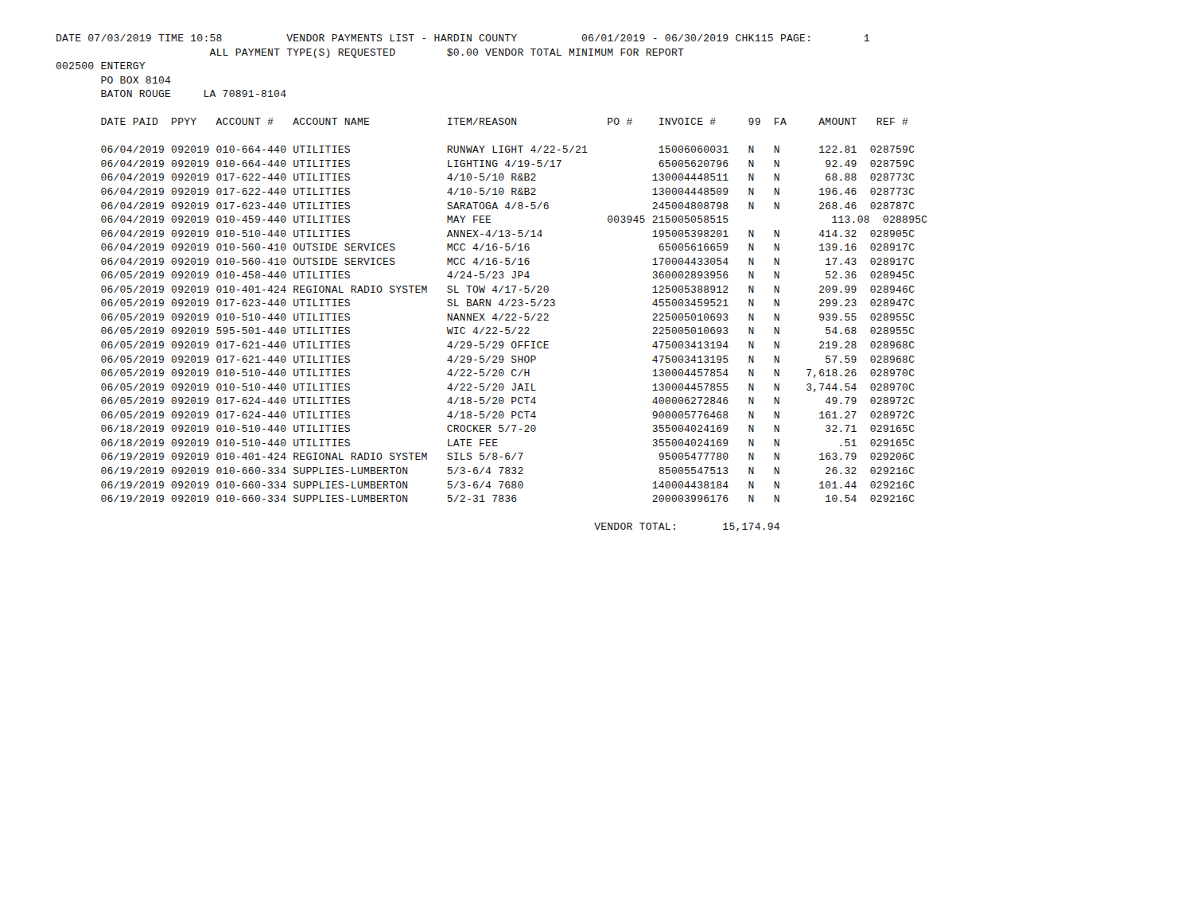DATE 07/03/2019 TIME 10:58          VENDOR PAYMENTS LIST - HARDIN COUNTY          06/01/2019 - 06/30/2019 CHK115 PAGE:        1
                        ALL PAYMENT TYPE(S) REQUESTED        $0.00 VENDOR TOTAL MINIMUM FOR REPORT
002500 ENTERGY
       PO BOX 8104
       BATON ROUGE     LA 70891-8104

       DATE PAID  PPYY   ACCOUNT #   ACCOUNT NAME            ITEM/REASON              PO #    INVOICE #     99  FA     AMOUNT   REF #

       06/04/2019 092019 010-664-440 UTILITIES               RUNWAY LIGHT 4/22-5/21           15006060031   N   N      122.81  028759C
       06/04/2019 092019 010-664-440 UTILITIES               LIGHTING 4/19-5/17               65005620796   N   N       92.49  028759C
       06/04/2019 092019 017-622-440 UTILITIES               4/10-5/10 R&B2                  130004448511   N   N       68.88  028773C
       06/04/2019 092019 017-622-440 UTILITIES               4/10-5/10 R&B2                  130004448509   N   N      196.46  028773C
       06/04/2019 092019 017-623-440 UTILITIES               SARATOGA 4/8-5/6                245004808798   N   N      268.46  028787C
       06/04/2019 092019 010-459-440 UTILITIES               MAY FEE                  003945 215005058515                113.08  028895C
       06/04/2019 092019 010-510-440 UTILITIES               ANNEX-4/13-5/14                 195005398201   N   N      414.32  028905C
       06/04/2019 092019 010-560-410 OUTSIDE SERVICES        MCC 4/16-5/16                    65005616659   N   N      139.16  028917C
       06/04/2019 092019 010-560-410 OUTSIDE SERVICES        MCC 4/16-5/16                   170004433054   N   N       17.43  028917C
       06/05/2019 092019 010-458-440 UTILITIES               4/24-5/23 JP4                   360002893956   N   N       52.36  028945C
       06/05/2019 092019 010-401-424 REGIONAL RADIO SYSTEM   SL TOW 4/17-5/20                125005388912   N   N      209.99  028946C
       06/05/2019 092019 017-623-440 UTILITIES               SL BARN 4/23-5/23               455003459521   N   N      299.23  028947C
       06/05/2019 092019 010-510-440 UTILITIES               NANNEX 4/22-5/22                225005010693   N   N      939.55  028955C
       06/05/2019 092019 595-501-440 UTILITIES               WIC 4/22-5/22                   225005010693   N   N       54.68  028955C
       06/05/2019 092019 017-621-440 UTILITIES               4/29-5/29 OFFICE                475003413194   N   N      219.28  028968C
       06/05/2019 092019 017-621-440 UTILITIES               4/29-5/29 SHOP                  475003413195   N   N       57.59  028968C
       06/05/2019 092019 010-510-440 UTILITIES               4/22-5/20 C/H                   130004457854   N   N    7,618.26  028970C
       06/05/2019 092019 010-510-440 UTILITIES               4/22-5/20 JAIL                  130004457855   N   N    3,744.54  028970C
       06/05/2019 092019 017-624-440 UTILITIES               4/18-5/20 PCT4                  400006272846   N   N       49.79  028972C
       06/05/2019 092019 017-624-440 UTILITIES               4/18-5/20 PCT4                  900005776468   N   N      161.27  028972C
       06/18/2019 092019 010-510-440 UTILITIES               CROCKER 5/7-20                  355004024169   N   N       32.71  029165C
       06/18/2019 092019 010-510-440 UTILITIES               LATE FEE                        355004024169   N   N         .51  029165C
       06/19/2019 092019 010-401-424 REGIONAL RADIO SYSTEM   SILS 5/8-6/7                     95005477780   N   N      163.79  029206C
       06/19/2019 092019 010-660-334 SUPPLIES-LUMBERTON      5/3-6/4 7832                     85005547513   N   N       26.32  029216C
       06/19/2019 092019 010-660-334 SUPPLIES-LUMBERTON      5/3-6/4 7680                    140004438184   N   N      101.44  029216C
       06/19/2019 092019 010-660-334 SUPPLIES-LUMBERTON      5/2-31 7836                     200003996176   N   N       10.54  029216C

                                                                                    VENDOR TOTAL:       15,174.94